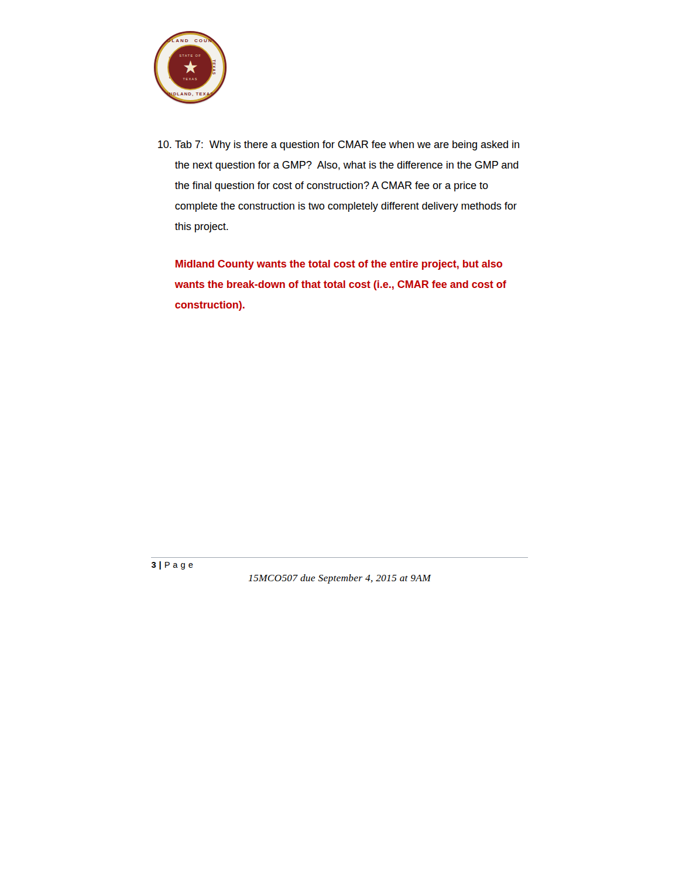MIDLAND COUNTY
STATE OF
TEXAS
MIDLAND, TEXAS
STATE OF
★
TEXAS
Tab 7: Why is there a question for CMAR fee when we are being asked in the next question for a GMP? Also, what is the difference in the GMP and the final question for cost of construction? A CMAR fee or a price to complete the construction is two completely different delivery methods for this project.
Midland County wants the total cost of the entire project, but also wants the break-down of that total cost (i.e., CMAR fee and cost of construction).
3 | P a g e
15MCO507 due September 4, 2015 at 9AM